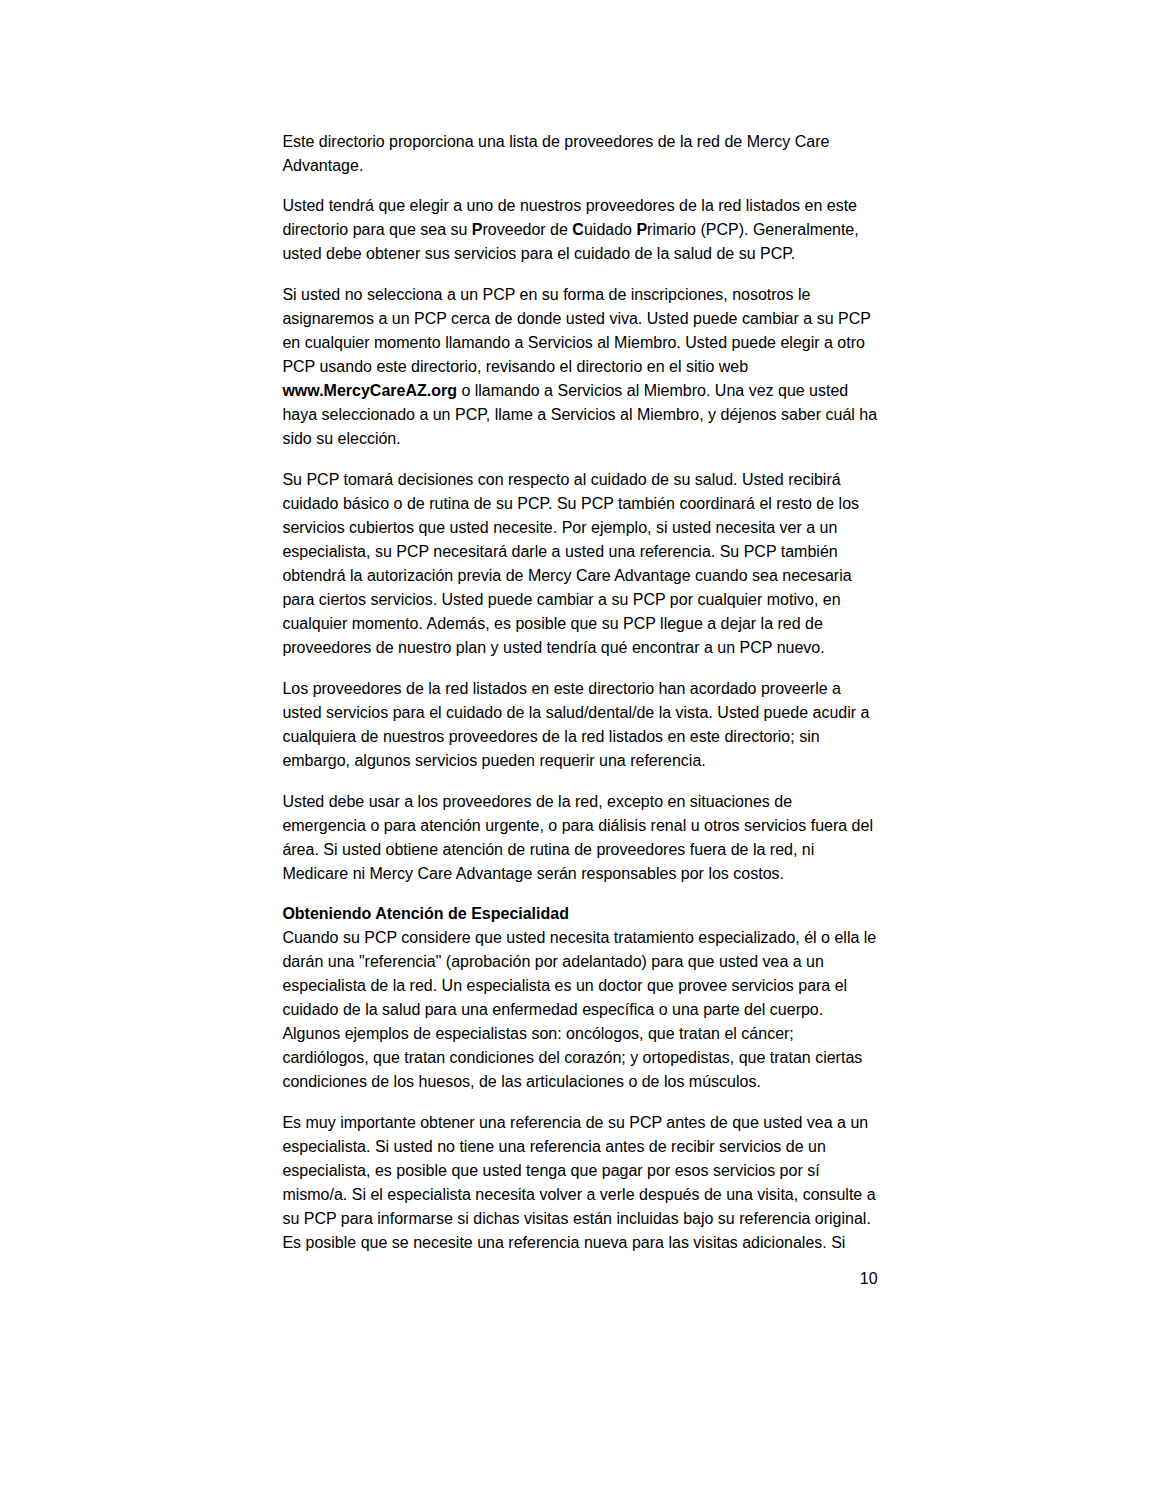Este directorio proporciona una lista de proveedores de la red de Mercy Care Advantage.
Usted tendrá que elegir a uno de nuestros proveedores de la red listados en este directorio para que sea su Proveedor de Cuidado Primario (PCP). Generalmente, usted debe obtener sus servicios para el cuidado de la salud de su PCP.
Si usted no selecciona a un PCP en su forma de inscripciones, nosotros le asignaremos a un PCP cerca de donde usted viva. Usted puede cambiar a su PCP en cualquier momento llamando a Servicios al Miembro. Usted puede elegir a otro PCP usando este directorio, revisando el directorio en el sitio web www.MercyCareAZ.org o llamando a Servicios al Miembro. Una vez que usted haya seleccionado a un PCP, llame a Servicios al Miembro, y déjenos saber cuál ha sido su elección.
Su PCP tomará decisiones con respecto al cuidado de su salud. Usted recibirá cuidado básico o de rutina de su PCP. Su PCP también coordinará el resto de los servicios cubiertos que usted necesite. Por ejemplo, si usted necesita ver a un especialista, su PCP necesitará darle a usted una referencia. Su PCP también obtendrá la autorización previa de Mercy Care Advantage cuando sea necesaria para ciertos servicios. Usted puede cambiar a su PCP por cualquier motivo, en cualquier momento. Además, es posible que su PCP llegue a dejar la red de proveedores de nuestro plan y usted tendría qué encontrar a un PCP nuevo.
Los proveedores de la red listados en este directorio han acordado proveerle a usted servicios para el cuidado de la salud/dental/de la vista. Usted puede acudir a cualquiera de nuestros proveedores de la red listados en este directorio; sin embargo, algunos servicios pueden requerir una referencia.
Usted debe usar a los proveedores de la red, excepto en situaciones de emergencia o para atención urgente, o para diálisis renal u otros servicios fuera del área. Si usted obtiene atención de rutina de proveedores fuera de la red, ni Medicare ni Mercy Care Advantage serán responsables por los costos.
Obteniendo Atención de Especialidad
Cuando su PCP considere que usted necesita tratamiento especializado, él o ella le darán una "referencia" (aprobación por adelantado) para que usted vea a un especialista de la red. Un especialista es un doctor que provee servicios para el cuidado de la salud para una enfermedad específica o una parte del cuerpo. Algunos ejemplos de especialistas son: oncólogos, que tratan el cáncer; cardiólogos, que tratan condiciones del corazón; y ortopedistas, que tratan ciertas condiciones de los huesos, de las articulaciones o de los músculos.
Es muy importante obtener una referencia de su PCP antes de que usted vea a un especialista. Si usted no tiene una referencia antes de recibir servicios de un especialista, es posible que usted tenga que pagar por esos servicios por sí mismo/a. Si el especialista necesita volver a verle después de una visita, consulte a su PCP para informarse si dichas visitas están incluidas bajo su referencia original. Es posible que se necesite una referencia nueva para las visitas adicionales. Si
10